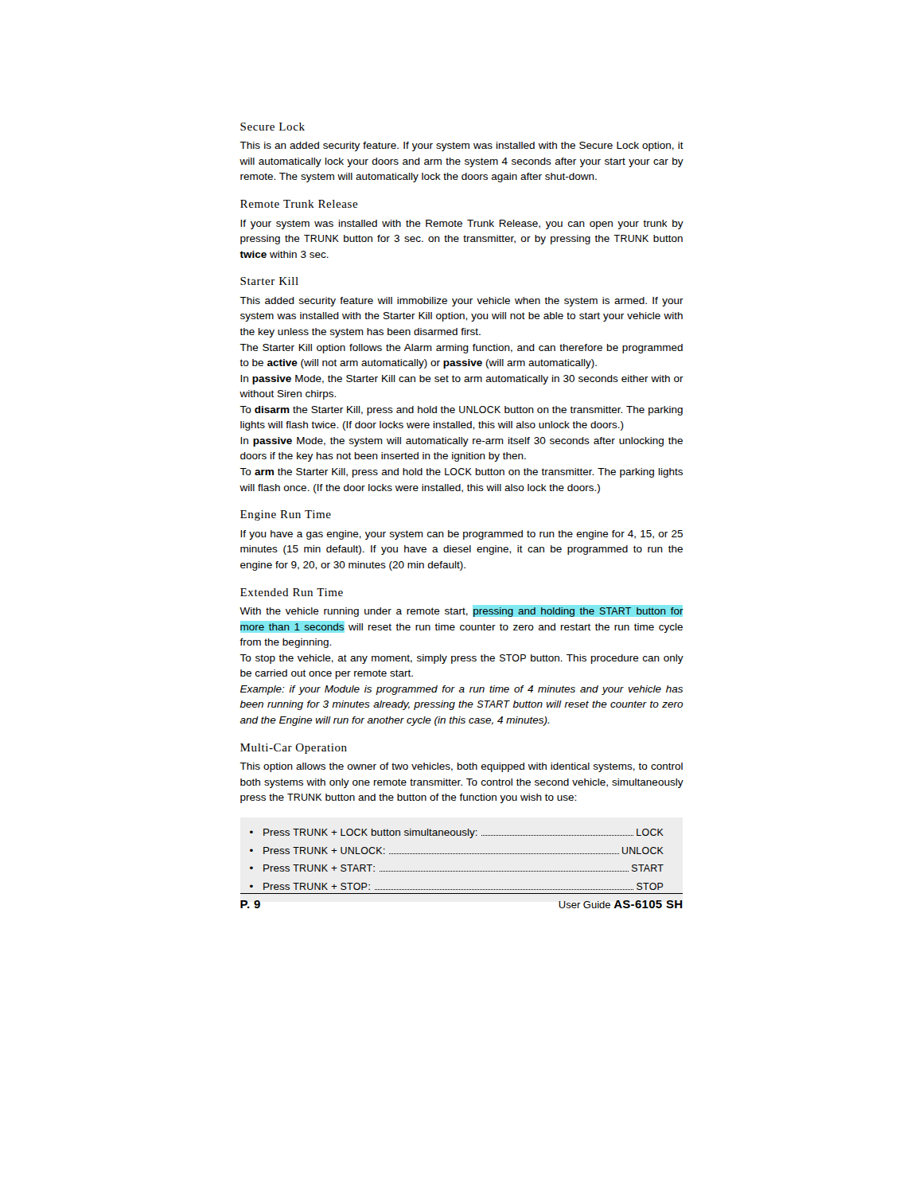Secure Lock
This is an added security feature. If your system was installed with the Secure Lock option, it will automatically lock your doors and arm the system 4 seconds after your start your car by remote. The system will automatically lock the doors again after shut-down.
Remote Trunk Release
If your system was installed with the Remote Trunk Release, you can open your trunk by pressing the TRUNK button for 3 sec. on the transmitter, or by pressing the TRUNK button twice within 3 sec.
Starter Kill
This added security feature will immobilize your vehicle when the system is armed. If your system was installed with the Starter Kill option, you will not be able to start your vehicle with the key unless the system has been disarmed first.
The Starter Kill option follows the Alarm arming function, and can therefore be programmed to be active (will not arm automatically) or passive (will arm automatically).
In passive Mode, the Starter Kill can be set to arm automatically in 30 seconds either with or without Siren chirps.
To disarm the Starter Kill, press and hold the UNLOCK button on the transmitter. The parking lights will flash twice. (If door locks were installed, this will also unlock the doors.)
In passive Mode, the system will automatically re-arm itself 30 seconds after unlocking the doors if the key has not been inserted in the ignition by then.
To arm the Starter Kill, press and hold the LOCK button on the transmitter. The parking lights will flash once. (If the door locks were installed, this will also lock the doors.)
Engine Run Time
If you have a gas engine, your system can be programmed to run the engine for 4, 15, or 25 minutes (15 min default). If you have a diesel engine, it can be programmed to run the engine for 9, 20, or 30 minutes (20 min default).
Extended Run Time
With the vehicle running under a remote start, pressing and holding the START button for more than 1 seconds will reset the run time counter to zero and restart the run time cycle from the beginning.
To stop the vehicle, at any moment, simply press the STOP button. This procedure can only be carried out once per remote start.
Example: if your Module is programmed for a run time of 4 minutes and your vehicle has been running for 3 minutes already, pressing the START button will reset the counter to zero and the Engine will run for another cycle (in this case, 4 minutes).
Multi-Car Operation
This option allows the owner of two vehicles, both equipped with identical systems, to control both systems with only one remote transmitter. To control the second vehicle, simultaneously press the TRUNK button and the button of the function you wish to use:
Press TRUNK + LOCK button simultaneously: LOCK
Press TRUNK + UNLOCK: UNLOCK
Press TRUNK + START: START
Press TRUNK + STOP: STOP
P. 9
User Guide AS-6105 SH